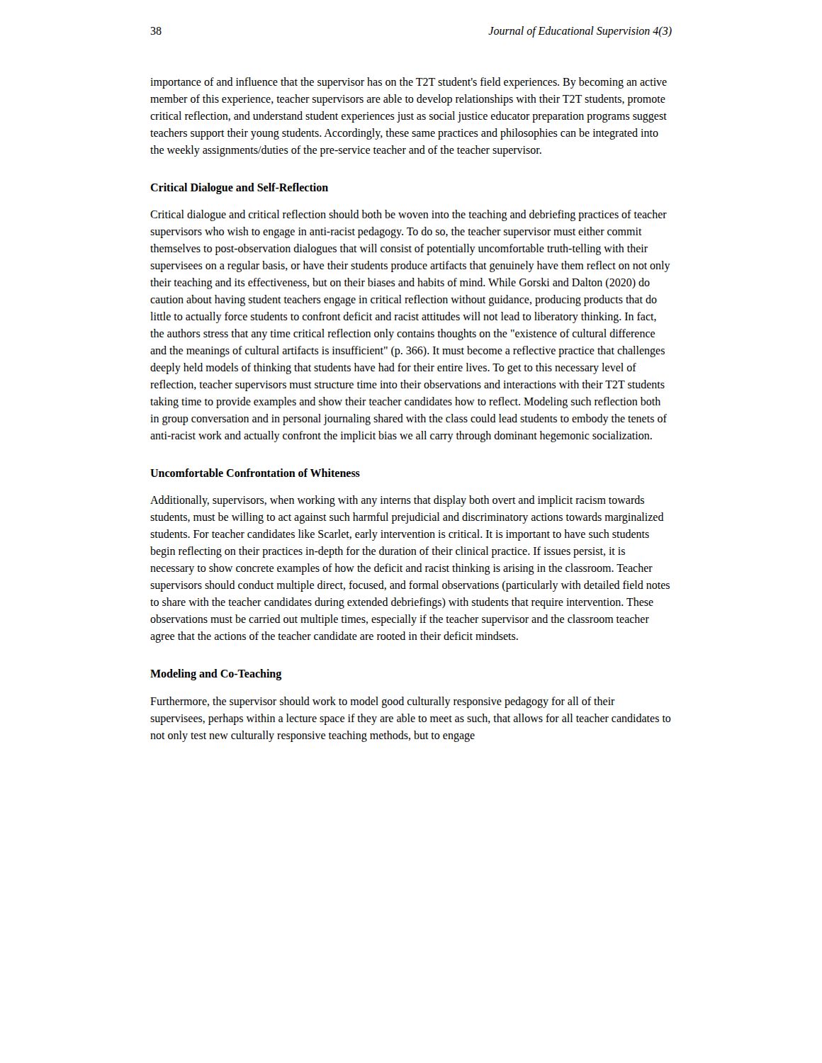38 Journal of Educational Supervision 4(3)
importance of and influence that the supervisor has on the T2T student's field experiences. By becoming an active member of this experience, teacher supervisors are able to develop relationships with their T2T students, promote critical reflection, and understand student experiences just as social justice educator preparation programs suggest teachers support their young students. Accordingly, these same practices and philosophies can be integrated into the weekly assignments/duties of the pre-service teacher and of the teacher supervisor.
Critical Dialogue and Self-Reflection
Critical dialogue and critical reflection should both be woven into the teaching and debriefing practices of teacher supervisors who wish to engage in anti-racist pedagogy. To do so, the teacher supervisor must either commit themselves to post-observation dialogues that will consist of potentially uncomfortable truth-telling with their supervisees on a regular basis, or have their students produce artifacts that genuinely have them reflect on not only their teaching and its effectiveness, but on their biases and habits of mind. While Gorski and Dalton (2020) do caution about having student teachers engage in critical reflection without guidance, producing products that do little to actually force students to confront deficit and racist attitudes will not lead to liberatory thinking. In fact, the authors stress that any time critical reflection only contains thoughts on the "existence of cultural difference and the meanings of cultural artifacts is insufficient" (p. 366). It must become a reflective practice that challenges deeply held models of thinking that students have had for their entire lives. To get to this necessary level of reflection, teacher supervisors must structure time into their observations and interactions with their T2T students taking time to provide examples and show their teacher candidates how to reflect. Modeling such reflection both in group conversation and in personal journaling shared with the class could lead students to embody the tenets of anti-racist work and actually confront the implicit bias we all carry through dominant hegemonic socialization.
Uncomfortable Confrontation of Whiteness
Additionally, supervisors, when working with any interns that display both overt and implicit racism towards students, must be willing to act against such harmful prejudicial and discriminatory actions towards marginalized students. For teacher candidates like Scarlet, early intervention is critical. It is important to have such students begin reflecting on their practices in-depth for the duration of their clinical practice. If issues persist, it is necessary to show concrete examples of how the deficit and racist thinking is arising in the classroom. Teacher supervisors should conduct multiple direct, focused, and formal observations (particularly with detailed field notes to share with the teacher candidates during extended debriefings) with students that require intervention. These observations must be carried out multiple times, especially if the teacher supervisor and the classroom teacher agree that the actions of the teacher candidate are rooted in their deficit mindsets.
Modeling and Co-Teaching
Furthermore, the supervisor should work to model good culturally responsive pedagogy for all of their supervisees, perhaps within a lecture space if they are able to meet as such, that allows for all teacher candidates to not only test new culturally responsive teaching methods, but to engage